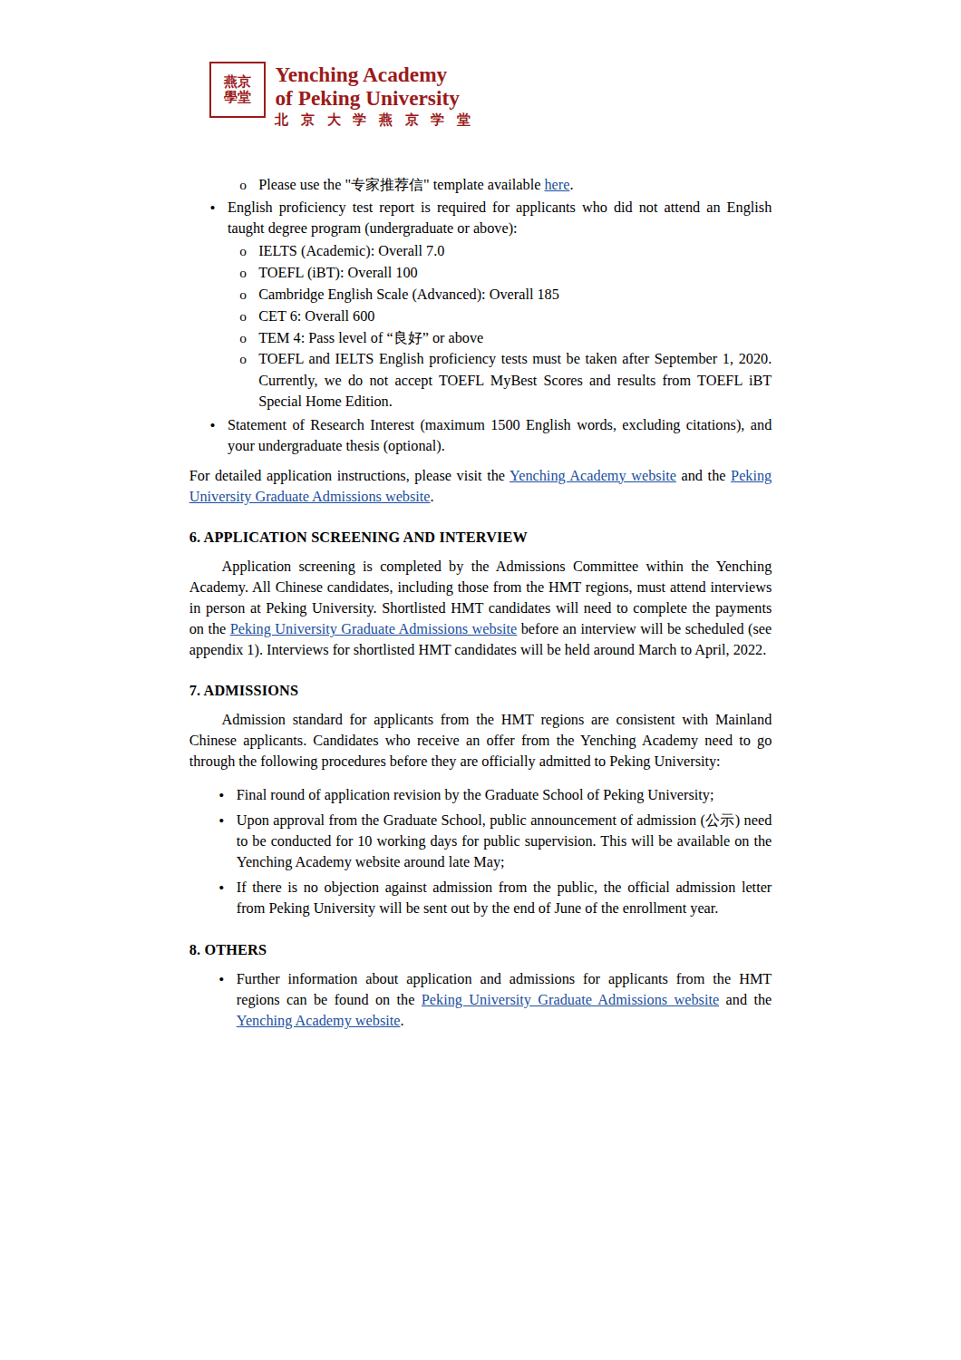Yenching Academy
of Peking University 北 京 大 学 燕 京 学 堂
Please use the "专家推荐信" template available here.
English proficiency test report is required for applicants who did not attend an English taught degree program (undergraduate or above):
IELTS (Academic): Overall 7.0
TOEFL (iBT): Overall 100
Cambridge English Scale (Advanced): Overall 185
CET 6: Overall 600
TEM 4: Pass level of “良好” or above
TOEFL and IELTS English proficiency tests must be taken after September 1, 2020. Currently, we do not accept TOEFL MyBest Scores and results from TOEFL iBT Special Home Edition.
Statement of Research Interest (maximum 1500 English words, excluding citations), and your undergraduate thesis (optional).
For detailed application instructions, please visit the Yenching Academy website and the Peking University Graduate Admissions website.
6. APPLICATION SCREENING AND INTERVIEW
Application screening is completed by the Admissions Committee within the Yenching Academy. All Chinese candidates, including those from the HMT regions, must attend interviews in person at Peking University. Shortlisted HMT candidates will need to complete the payments on the Peking University Graduate Admissions website before an interview will be scheduled (see appendix 1). Interviews for shortlisted HMT candidates will be held around March to April, 2022.
7. ADMISSIONS
Admission standard for applicants from the HMT regions are consistent with Mainland Chinese applicants. Candidates who receive an offer from the Yenching Academy need to go through the following procedures before they are officially admitted to Peking University:
Final round of application revision by the Graduate School of Peking University;
Upon approval from the Graduate School, public announcement of admission (公示) need to be conducted for 10 working days for public supervision. This will be available on the Yenching Academy website around late May;
If there is no objection against admission from the public, the official admission letter from Peking University will be sent out by the end of June of the enrollment year.
8. OTHERS
Further information about application and admissions for applicants from the HMT regions can be found on the Peking University Graduate Admissions website and the Yenching Academy website.